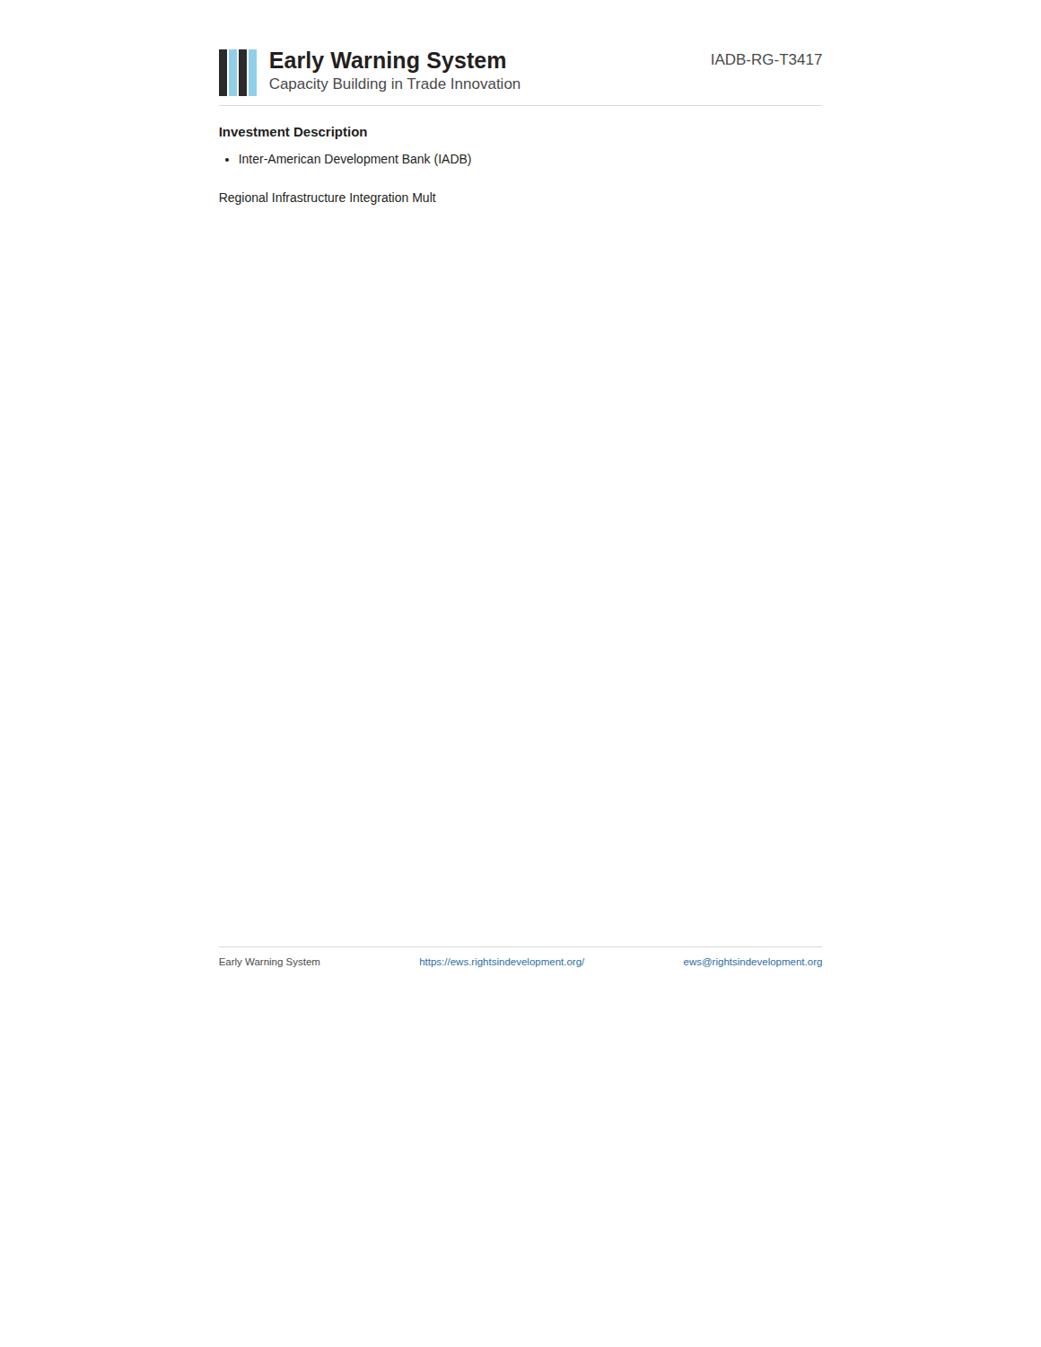Early Warning System
Capacity Building in Trade Innovation
IADB-RG-T3417
Investment Description
Inter-American Development Bank (IADB)
Regional Infrastructure Integration Mult
Early Warning System
https://ews.rightsindevelopment.org/
ews@rightsindevelopment.org